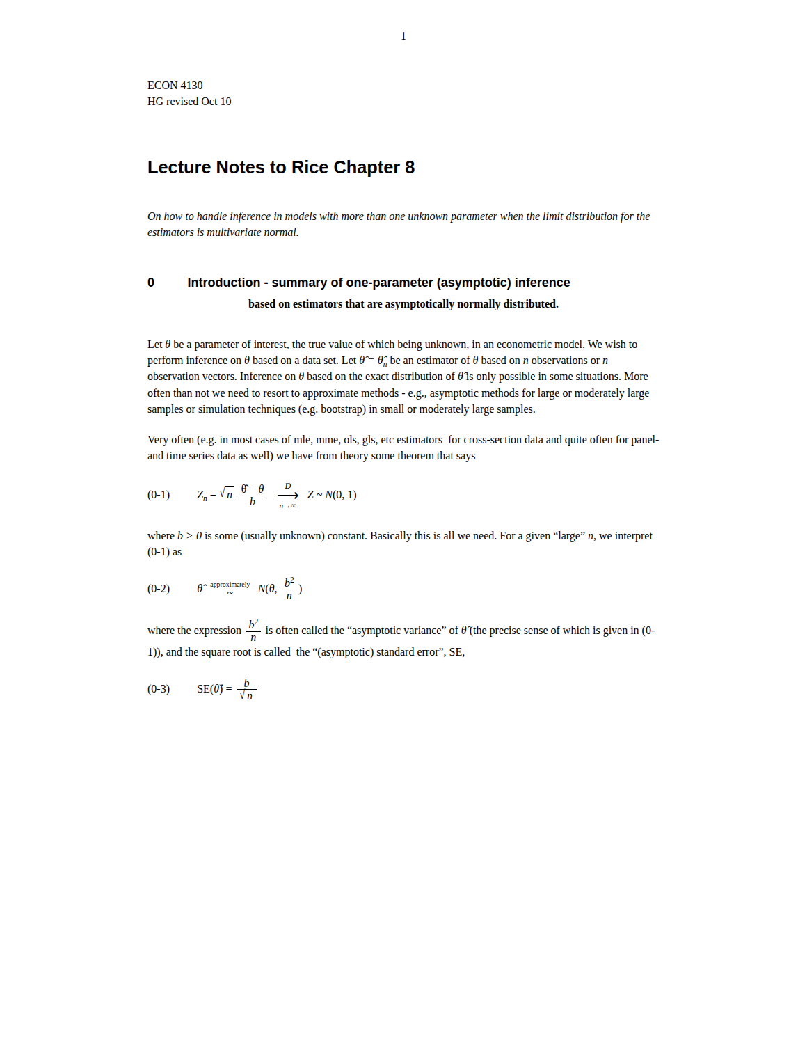1
ECON 4130
HG revised Oct 10
Lecture Notes to Rice Chapter 8
On how to handle inference in models with more than one unknown parameter when the limit distribution for the estimators is multivariate normal.
0 Introduction - summary of one-parameter (asymptotic) inference
based on estimators that are asymptotically normally distributed.
Let θ be a parameter of interest, the true value of which being unknown, in an econometric model. We wish to perform inference on θ based on a data set. Let θ̂ = θ̂n be an estimator of θ based on n observations or n observation vectors. Inference on θ based on the exact distribution of θ̂ is only possible in some situations. More often than not we need to resort to approximate methods - e.g., asymptotic methods for large or moderately large samples or simulation techniques (e.g. bootstrap) in small or moderately large samples.
Very often (e.g. in most cases of mle, mme, ols, gls, etc estimators for cross-section data and quite often for panel- and time series data as well) we have from theory some theorem that says
(0-1) Zn = √n θ̂ − θ b D ⟶ n→∞ Z ~ N(0, 1)
where b > 0 is some (usually unknown) constant. Basically this is all we need. For a given “large” n, we interpret (0-1) as
(0-2) θ̂ approximately ~ N(θ, b2 n)
where the expression b2 n is often called the “asymptotic variance” of θ̂ (the precise sense of which is given in (0-1)), and the square root is called the “(asymptotic) standard error”, SE,
(0-3) SE(θ̂) = b√n